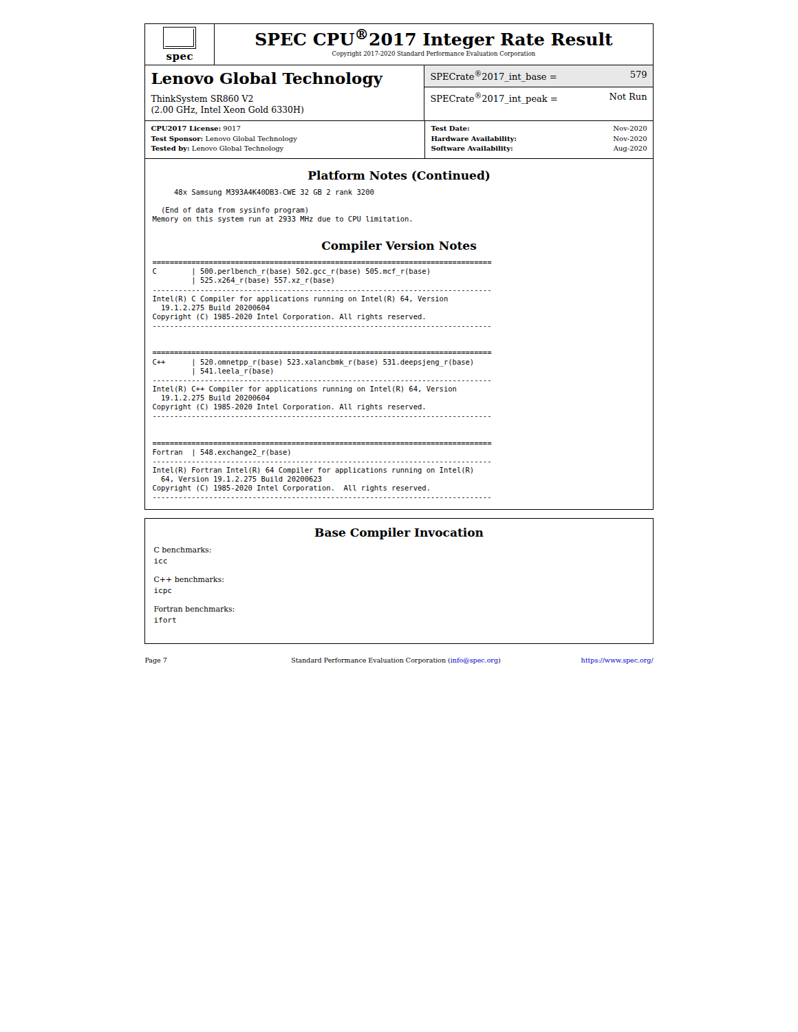spec
SPEC CPU®2017 Integer Rate Result
Copyright 2017-2020 Standard Performance Evaluation Corporation
Lenovo Global Technology
ThinkSystem SR860 V2
(2.00 GHz, Intel Xeon Gold 6330H)
SPECrate®2017_int_base = 579
SPECrate®2017_int_peak = Not Run
CPU2017 License: 9017
Test Sponsor: Lenovo Global Technology
Tested by: Lenovo Global Technology
Test Date: Nov-2020
Hardware Availability: Nov-2020
Software Availability: Aug-2020
Platform Notes (Continued)
     48x Samsung M393A4K40DB3-CWE 32 GB 2 rank 3200

  (End of data from sysinfo program)
Memory on this system run at 2933 MHz due to CPU limitation.
Compiler Version Notes
==============================================================================
C        | 500.perlbench_r(base) 502.gcc_r(base) 505.mcf_r(base)
         | 525.x264_r(base) 557.xz_r(base)
------------------------------------------------------------------------------
Intel(R) C Compiler for applications running on Intel(R) 64, Version
  19.1.2.275 Build 20200604
Copyright (C) 1985-2020 Intel Corporation. All rights reserved.
------------------------------------------------------------------------------


==============================================================================
C++      | 520.omnetpp_r(base) 523.xalancbmk_r(base) 531.deepsjeng_r(base)
         | 541.leela_r(base)
------------------------------------------------------------------------------
Intel(R) C++ Compiler for applications running on Intel(R) 64, Version
  19.1.2.275 Build 20200604
Copyright (C) 1985-2020 Intel Corporation. All rights reserved.
------------------------------------------------------------------------------


==============================================================================
Fortran  | 548.exchange2_r(base)
------------------------------------------------------------------------------
Intel(R) Fortran Intel(R) 64 Compiler for applications running on Intel(R)
  64, Version 19.1.2.275 Build 20200623
Copyright (C) 1985-2020 Intel Corporation.  All rights reserved.
------------------------------------------------------------------------------
Base Compiler Invocation
C benchmarks:
icc
C++ benchmarks:
icpc
Fortran benchmarks:
ifort
Page 7
Standard Performance Evaluation Corporation (info@spec.org)
https://www.spec.org/